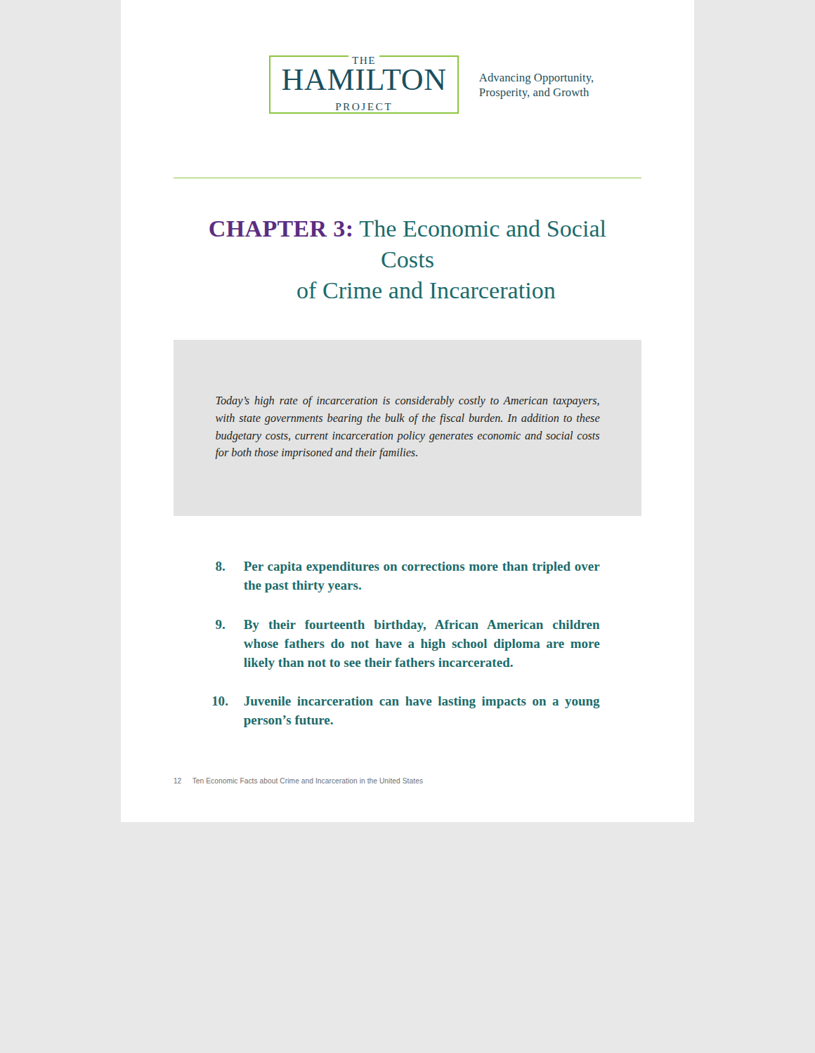THE HAMILTON PROJECT
Advancing Opportunity,
Prosperity, and Growth
Chapter 3: The Economic and Social Costs of Crime and Incarceration
Today’s high rate of incarceration is considerably costly to American taxpayers, with state governments bearing the bulk of the fiscal burden. In addition to these budgetary costs, current incarceration policy generates economic and social costs for both those imprisoned and their families.
Per capita expenditures on corrections more than tripled over the past thirty years.
By their fourteenth birthday, African American children whose fathers do not have a high school diploma are more likely than not to see their fathers incarcerated.
Juvenile incarceration can have lasting impacts on a young person’s future.
12 Ten Economic Facts about Crime and Incarceration in the United States